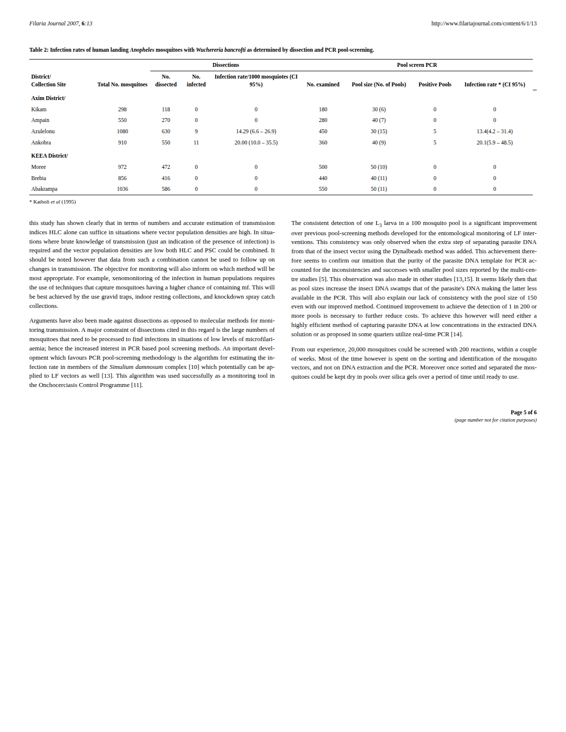Filaria Journal 2007, 6:13
http://www.filariajournal.com/content/6/1/13
Table 2: Infection rates of human landing Anopheles mosquitoes with Wuchereria bancrofti as determined by dissection and PCR pool-screening.
| District/ Collection Site | Total No. mosquitoes | Dissections | Pool screen PCR |
| --- | --- | --- | --- |
| No. dissected | No. infected | Infection rate/1000 mosquiotes (CI 95%) | No. examined | Pool size (No. of Pools) | Positive Pools | Infection rate * (CI 95%) |
| Axim District/ |
| Kikam | 298 | 118 | 0 | 0 | 180 | 30 (6) | 0 | 0 |
| Ampain | 550 | 270 | 0 | 0 | 280 | 40 (7) | 0 | 0 |
| Azulelonu | 1080 | 630 | 9 | 14.29 (6.6 – 26.9) | 450 | 30 (15) | 5 | 13.4(4.2 – 31.4) |
| Ankobra | 910 | 550 | 11 | 20.00 (10.0 – 35.5) | 360 | 40 (9) | 5 | 20.1(5.9 – 48.5) |
| KEEA District/ |
| Moree | 972 | 472 | 0 | 0 | 500 | 50 (10) | 0 | 0 |
| Brebia | 856 | 416 | 0 | 0 | 440 | 40 (11) | 0 | 0 |
| Abakrampa | 1036 | 586 | 0 | 0 | 550 | 50 (11) | 0 | 0 |
* Katholi et al (1995)
this study has shown clearly that in terms of numbers and accurate estimation of transmission indices HLC alone can suffice in situations where vector population densities are high. In situations where brute knowledge of transmission (just an indication of the presence of infection) is required and the vector population densities are low both HLC and PSC could be combined. It should be noted however that data from such a combination cannot be used to follow up on changes in transmission. The objective for monitoring will also inform on which method will be most appropriate. For example, xenomonitoring of the infection in human populations requires the use of techniques that capture mosquitoes having a higher chance of containing mf. This will be best achieved by the use gravid traps, indoor resting collections, and knockdown spray catch collections.
Arguments have also been made against dissections as opposed to molecular methods for monitoring transmission. A major constraint of dissections cited in this regard is the large numbers of mosquitoes that need to be processed to find infections in situations of low levels of microfilariaemia; hence the increased interest in PCR based pool screening methods. An important development which favours PCR pool-screening methodology is the algorithm for estimating the infection rate in members of the Simulium damnosum complex [10] which potentially can be applied to LF vectors as well [13]. This algorithm was used successfully as a monitoring tool in the Onchocerciasis Control Programme [11].
The consistent detection of one L3 larva in a 100 mosquito pool is a significant improvement over previous pool-screening methods developed for the entomological monitoring of LF interventions. This consistency was only observed when the extra step of separating parasite DNA from that of the insect vector using the Dynalbeads method was added. This achievement therefore seems to confirm our intuition that the purity of the parasite DNA template for PCR accounted for the inconsistencies and successes with smaller pool sizes reported by the multi-centre studies [5]. This observation was also made in other studies [13,15]. It seems likely then that as pool sizes increase the insect DNA swamps that of the parasite's DNA making the latter less available in the PCR. This will also explain our lack of consistency with the pool size of 150 even with our improved method. Continued improvement to achieve the detection of 1 in 200 or more pools is necessary to further reduce costs. To achieve this however will need either a highly efficient method of capturing parasite DNA at low concentrations in the extracted DNA solution or as proposed in some quarters utilize real-time PCR [14].
From our experience, 20,000 mosquitoes could be screened with 200 reactions, within a couple of weeks. Most of the time however is spent on the sorting and identification of the mosquito vectors, and not on DNA extraction and the PCR. Moreover once sorted and separated the mosquitoes could be kept dry in pools over silica gels over a period of time until ready to use.
Page 5 of 6
(page number not for citation purposes)